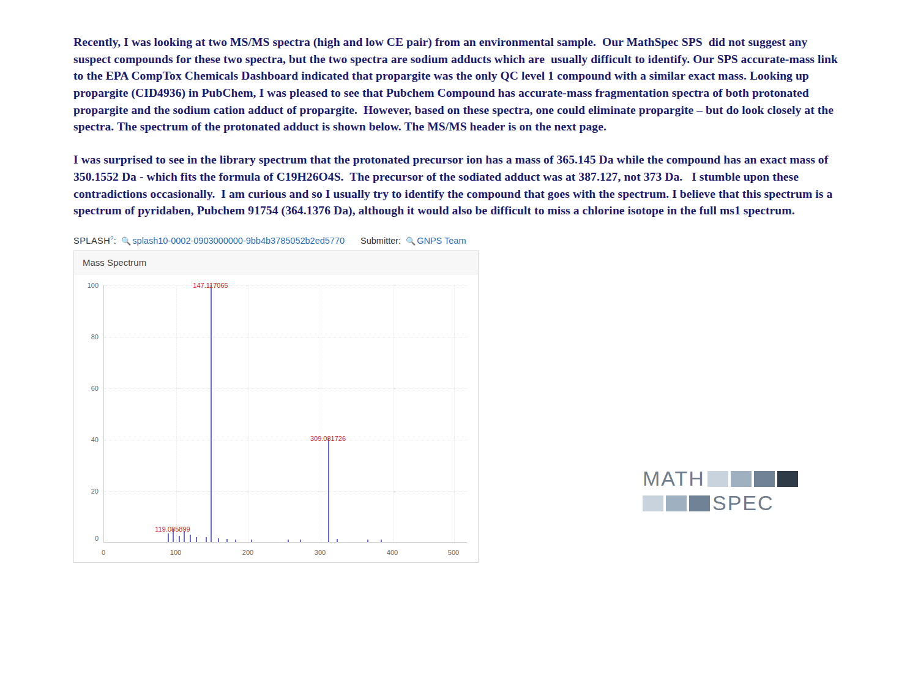Recently, I was looking at two MS/MS spectra (high and low CE pair) from an environmental sample. Our MathSpec SPS did not suggest any suspect compounds for these two spectra, but the two spectra are sodium adducts which are usually difficult to identify. Our SPS accurate-mass link to the EPA CompTox Chemicals Dashboard indicated that propargite was the only QC level 1 compound with a similar exact mass. Looking up propargite (CID4936) in PubChem, I was pleased to see that Pubchem Compound has accurate-mass fragmentation spectra of both protonated propargite and the sodium cation adduct of propargite. However, based on these spectra, one could eliminate propargite – but do look closely at the spectra. The spectrum of the protonated adduct is shown below. The MS/MS header is on the next page.
I was surprised to see in the library spectrum that the protonated precursor ion has a mass of 365.145 Da while the compound has an exact mass of 350.1552 Da - which fits the formula of C19H26O4S. The precursor of the sodiated adduct was at 387.127, not 373 Da. I stumble upon these contradictions occasionally. I am curious and so I usually try to identify the compound that goes with the spectrum. I believe that this spectrum is a spectrum of pyridaben, Pubchem 91754 (364.1376 Da), although it would also be difficult to miss a chlorine isotope in the full ms1 spectrum.
SPLASH?: 🔍splash10-0002-0903000000-9bb4b3785052b2ed5770 Submitter: 🔍GNPS Team
Mass Spectrum
100
80
60
40
20
0
0
100
200
300
400
500
147.117065
309.081726
119.085899
MATH
SPEC